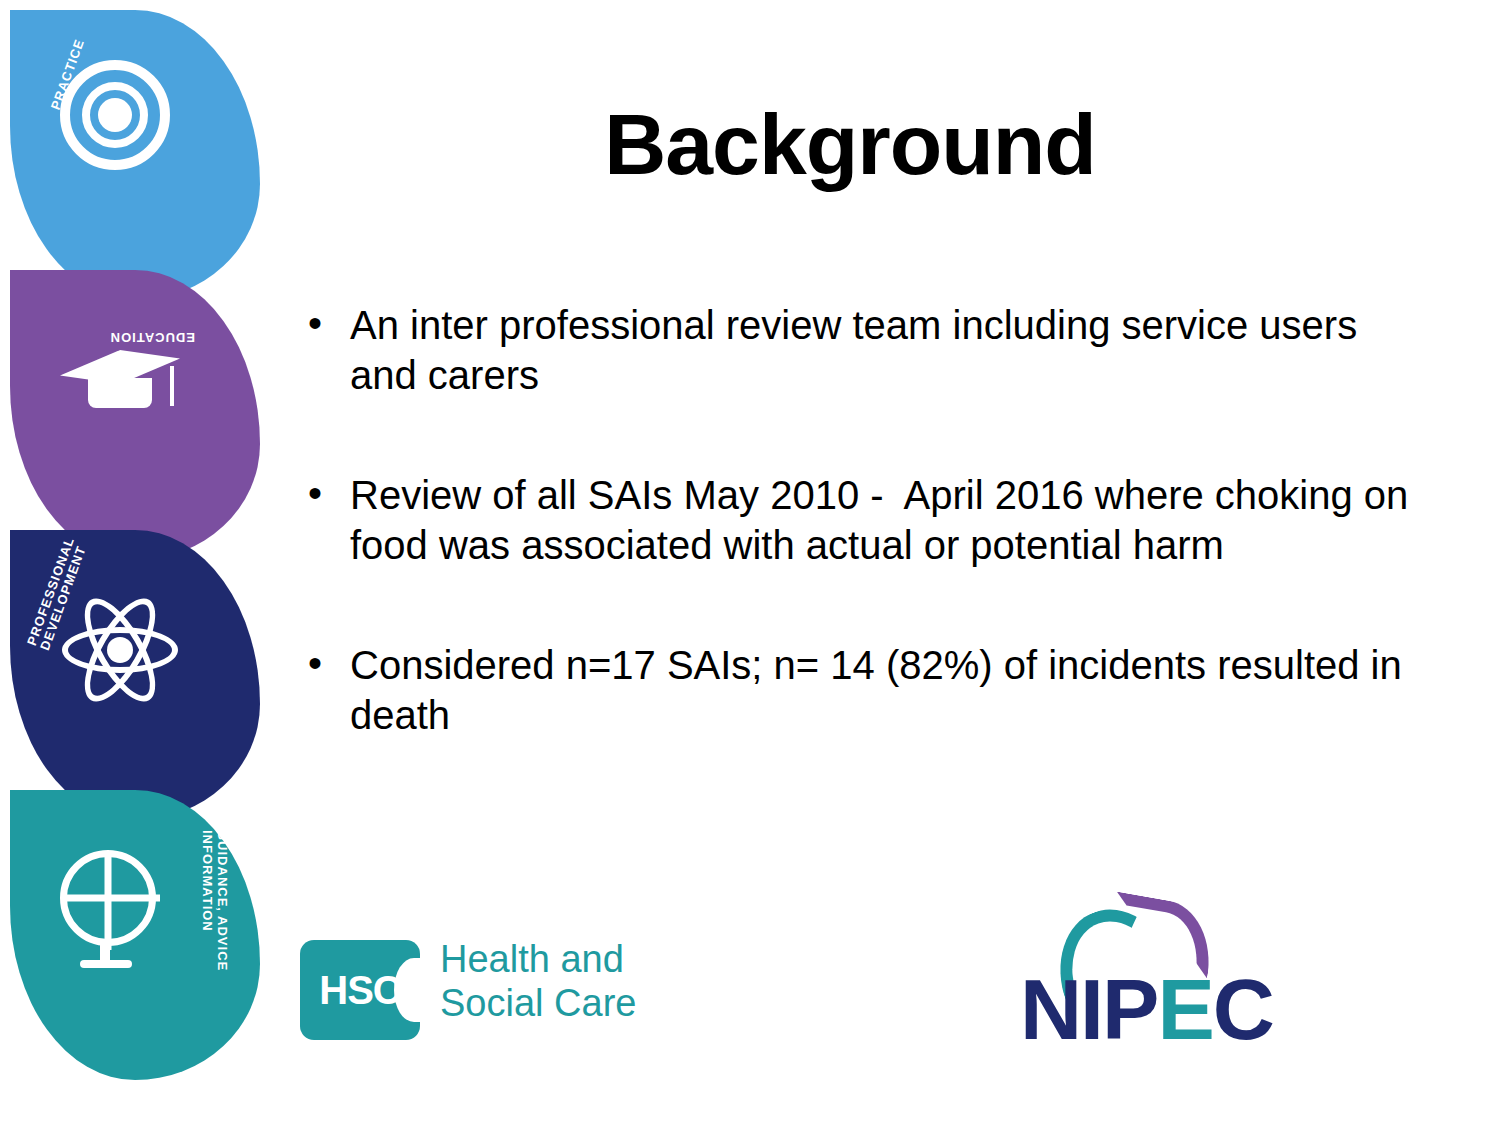Practice
Education
Professional
Development
Guidance, Advice
Information
Background
An inter professional review team including service users and carers
Review of all SAIs May 2010 - April 2016 where choking on food was associated with actual or potential harm
Considered n=17 SAIs; n= 14 (82%) of incidents resulted in death
HSC
Health and
Social Care
NIPEC